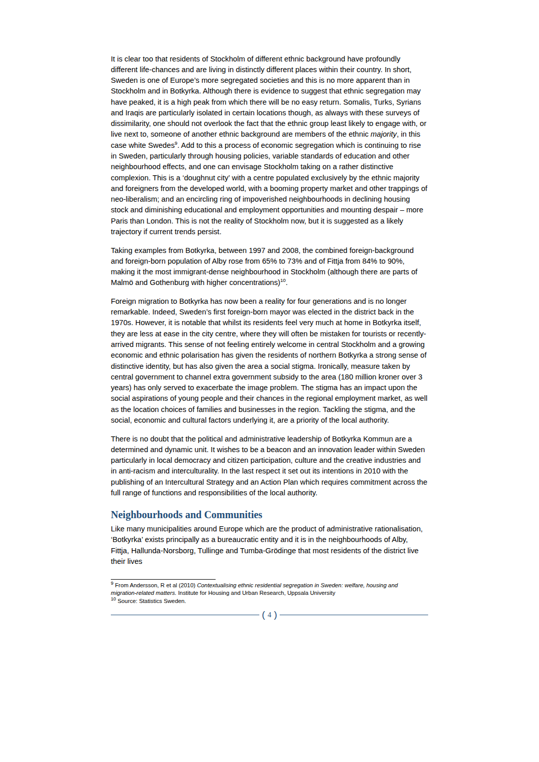It is clear too that residents of Stockholm of different ethnic background have profoundly different life-chances and are living in distinctly different places within their country. In short, Sweden is one of Europe’s more segregated societies and this is no more apparent than in Stockholm and in Botkyrka. Although there is evidence to suggest that ethnic segregation may have peaked, it is a high peak from which there will be no easy return. Somalis, Turks, Syrians and Iraqis are particularly isolated in certain locations though, as always with these surveys of dissimilarity, one should not overlook the fact that the ethnic group least likely to engage with, or live next to, someone of another ethnic background are members of the ethnic majority, in this case white Swedes9. Add to this a process of economic segregation which is continuing to rise in Sweden, particularly through housing policies, variable standards of education and other neighbourhood effects, and one can envisage Stockholm taking on a rather distinctive complexion. This is a ‘doughnut city’ with a centre populated exclusively by the ethnic majority and foreigners from the developed world, with a booming property market and other trappings of neo-liberalism; and an encircling ring of impoverished neighbourhoods in declining housing stock and diminishing educational and employment opportunities and mounting despair – more Paris than London. This is not the reality of Stockholm now, but it is suggested as a likely trajectory if current trends persist.
Taking examples from Botkyrka, between 1997 and 2008, the combined foreign-background and foreign-born population of Alby rose from 65% to 73% and of Fittja from 84% to 90%, making it the most immigrant-dense neighbourhood in Stockholm (although there are parts of Malmö and Gothenburg with higher concentrations)10.
Foreign migration to Botkyrka has now been a reality for four generations and is no longer remarkable. Indeed, Sweden’s first foreign-born mayor was elected in the district back in the 1970s. However, it is notable that whilst its residents feel very much at home in Botkyrka itself, they are less at ease in the city centre, where they will often be mistaken for tourists or recently-arrived migrants. This sense of not feeling entirely welcome in central Stockholm and a growing economic and ethnic polarisation has given the residents of northern Botkyrka a strong sense of distinctive identity, but has also given the area a social stigma. Ironically, measure taken by central government to channel extra government subsidy to the area (180 million kroner over 3 years) has only served to exacerbate the image problem. The stigma has an impact upon the social aspirations of young people and their chances in the regional employment market, as well as the location choices of families and businesses in the region. Tackling the stigma, and the social, economic and cultural factors underlying it, are a priority of the local authority.
There is no doubt that the political and administrative leadership of Botkyrka Kommun are a determined and dynamic unit. It wishes to be a beacon and an innovation leader within Sweden particularly in local democracy and citizen participation, culture and the creative industries and in anti-racism and interculturality. In the last respect it set out its intentions in 2010 with the publishing of an Intercultural Strategy and an Action Plan which requires commitment across the full range of functions and responsibilities of the local authority.
Neighbourhoods and Communities
Like many municipalities around Europe which are the product of administrative rationalisation, ‘Botkyrka’ exists principally as a bureaucratic entity and it is in the neighbourhoods of Alby, Fittja, Hallunda-Norsborg, Tullinge and Tumba-Grödinge that most residents of the district live their lives
9 From Andersson, R et al (2010) Contextualising ethnic residential segregation in Sweden: welfare, housing and migration-related matters. Institute for Housing and Urban Research, Uppsala University
10 Source: Statistics Sweden.
( 4 )